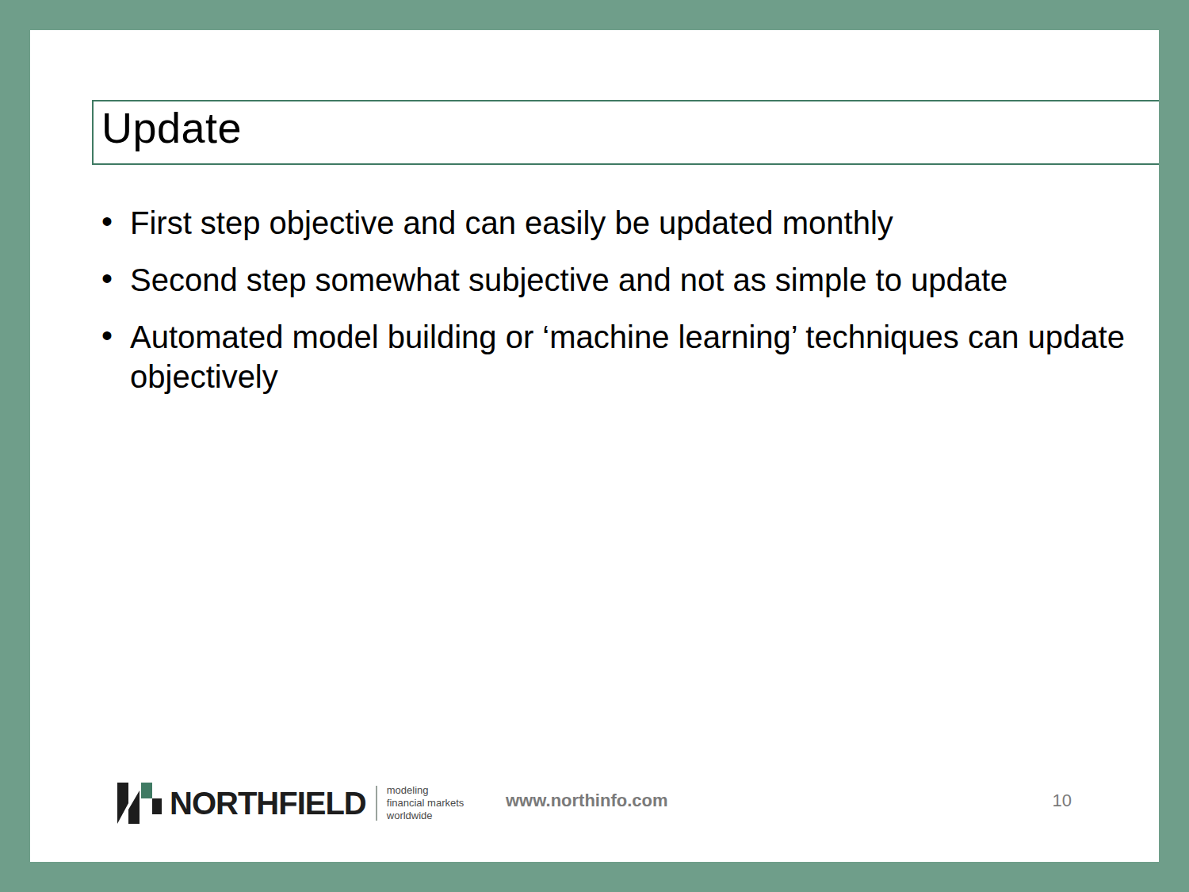Update
First step objective and can easily be updated monthly
Second step somewhat subjective and not as simple to update
Automated model building or ‘machine learning’ techniques can update objectively
NORTHFIELD
modeling
financial markets
worldwide
www.northinfo.com
10